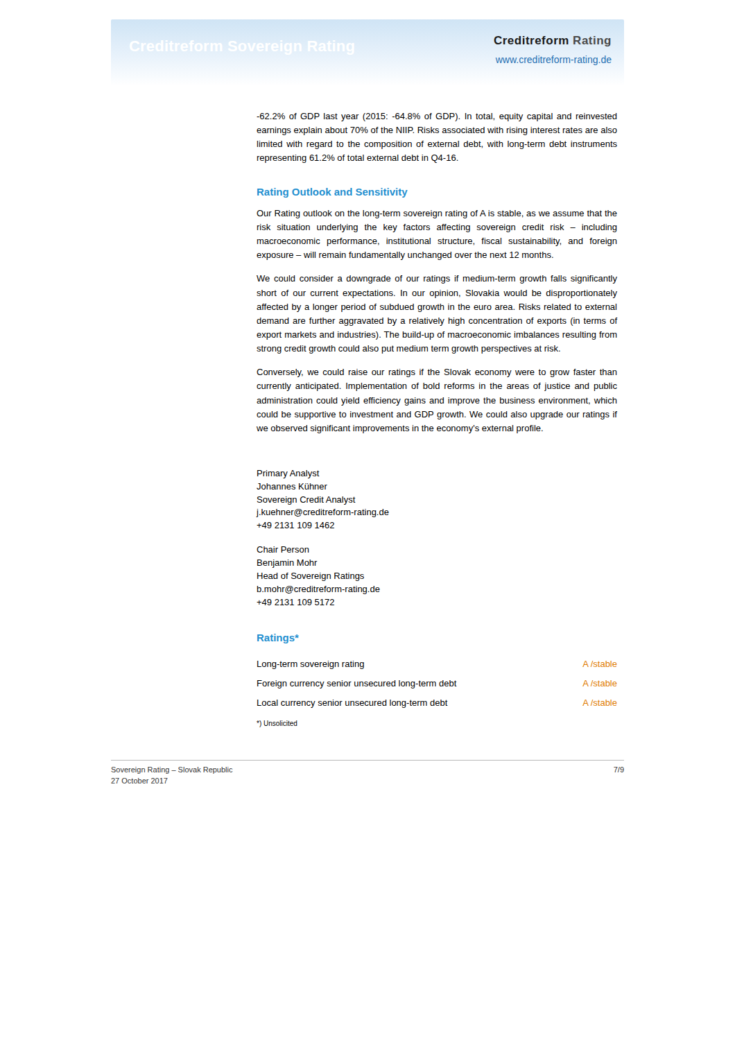Creditreform Sovereign Rating
Creditreform Rating
www.creditreform-rating.de
-62.2% of GDP last year (2015: -64.8% of GDP). In total, equity capital and reinvested earnings explain about 70% of the NIIP. Risks associated with rising interest rates are also limited with regard to the composition of external debt, with long-term debt instruments representing 61.2% of total external debt in Q4-16.
Rating Outlook and Sensitivity
Our Rating outlook on the long-term sovereign rating of A is stable, as we assume that the risk situation underlying the key factors affecting sovereign credit risk – including macroeconomic performance, institutional structure, fiscal sustainability, and foreign exposure – will remain fundamentally unchanged over the next 12 months.
We could consider a downgrade of our ratings if medium-term growth falls significantly short of our current expectations. In our opinion, Slovakia would be disproportionately affected by a longer period of subdued growth in the euro area. Risks related to external demand are further aggravated by a relatively high concentration of exports (in terms of export markets and industries). The build-up of macroeconomic imbalances resulting from strong credit growth could also put medium term growth perspectives at risk.
Conversely, we could raise our ratings if the Slovak economy were to grow faster than currently anticipated. Implementation of bold reforms in the areas of justice and public administration could yield efficiency gains and improve the business environment, which could be supportive to investment and GDP growth. We could also upgrade our ratings if we observed significant improvements in the economy's external profile.
Primary Analyst
Johannes Kühner
Sovereign Credit Analyst
j.kuehner@creditreform-rating.de
+49 2131 109 1462
Chair Person
Benjamin Mohr
Head of Sovereign Ratings
b.mohr@creditreform-rating.de
+49 2131 109 5172
Ratings*
| Long-term sovereign rating | A /stable |
| Foreign currency senior unsecured long-term debt | A /stable |
| Local currency senior unsecured long-term debt | A /stable |
*) Unsolicited
Sovereign Rating – Slovak Republic
27 October 2017
7/9